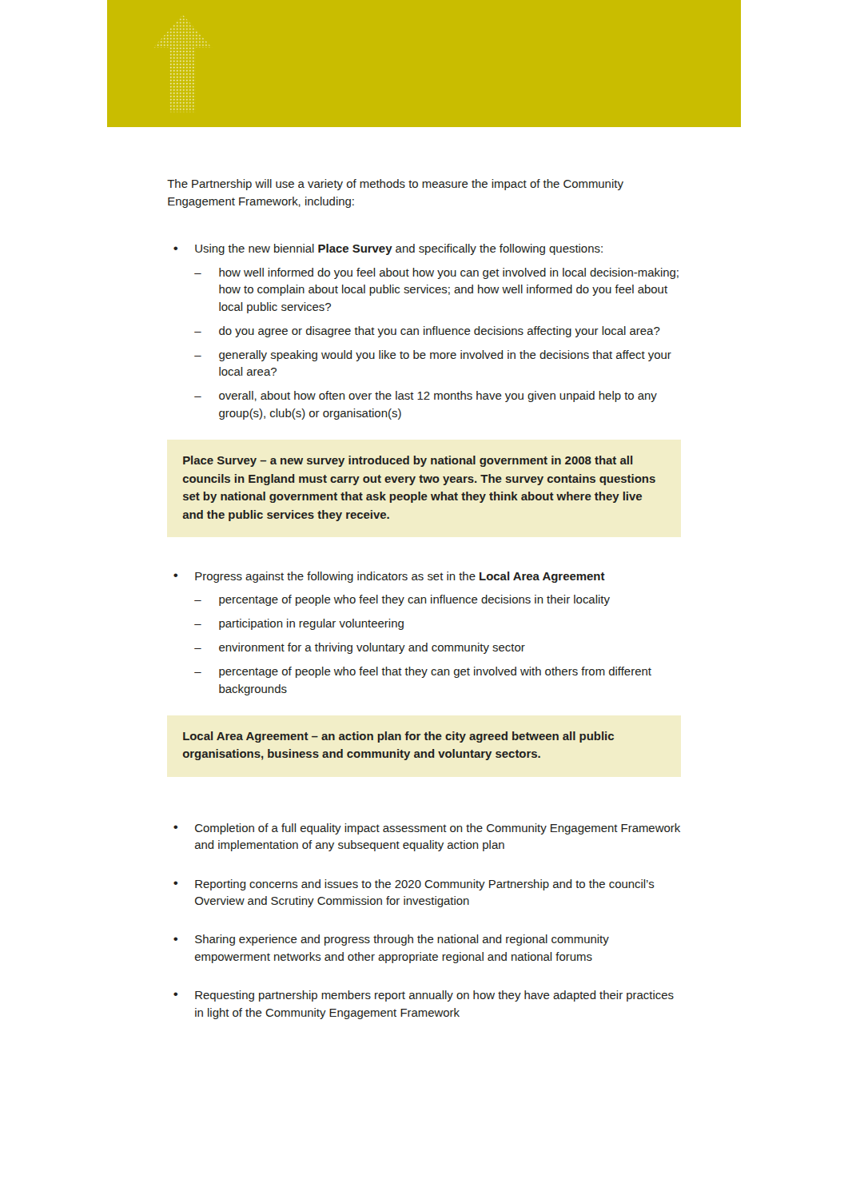The Partnership will use a variety of methods to measure the impact of the Community Engagement Framework, including:
Using the new biennial Place Survey and specifically the following questions:
how well informed do you feel about how you can get involved in local decision-making; how to complain about local public services; and how well informed do you feel about local public services?
do you agree or disagree that you can influence decisions affecting your local area?
generally speaking would you like to be more involved in the decisions that affect your local area?
overall, about how often over the last 12 months have you given unpaid help to any group(s), club(s) or organisation(s)
Place Survey – a new survey introduced by national government in 2008 that all councils in England must carry out every two years. The survey contains questions set by national government that ask people what they think about where they live and the public services they receive.
Progress against the following indicators as set in the Local Area Agreement
percentage of people who feel they can influence decisions in their locality
participation in regular volunteering
environment for a thriving voluntary and community sector
percentage of people who feel that they can get involved with others from different backgrounds
Local Area Agreement – an action plan for the city agreed between all public organisations, business and community and voluntary sectors.
Completion of a full equality impact assessment on the Community Engagement Framework and implementation of any subsequent equality action plan
Reporting concerns and issues to the 2020 Community Partnership and to the council’s Overview and Scrutiny Commission for investigation
Sharing experience and progress through the national and regional community empowerment networks and other appropriate regional and national forums
Requesting partnership members report annually on how they have adapted their practices in light of the Community Engagement Framework